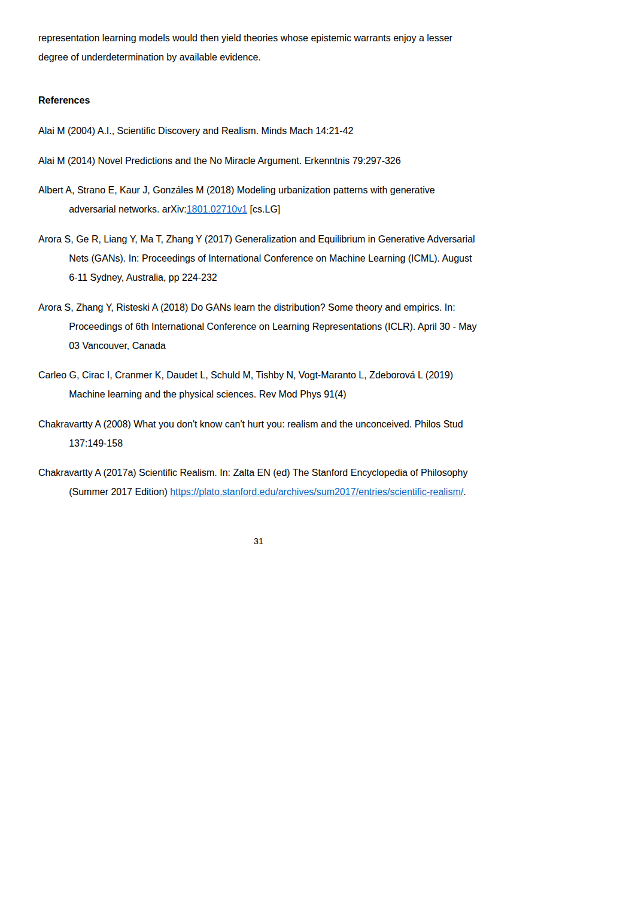representation learning models would then yield theories whose epistemic warrants enjoy a lesser degree of underdetermination by available evidence.
References
Alai M (2004) A.I., Scientific Discovery and Realism. Minds Mach 14:21-42
Alai M (2014) Novel Predictions and the No Miracle Argument. Erkenntnis 79:297-326
Albert A, Strano E, Kaur J, Gonzáles M (2018) Modeling urbanization patterns with generative adversarial networks. arXiv:1801.02710v1 [cs.LG]
Arora S, Ge R, Liang Y, Ma T, Zhang Y (2017) Generalization and Equilibrium in Generative Adversarial Nets (GANs). In: Proceedings of International Conference on Machine Learning (ICML). August 6-11 Sydney, Australia, pp 224-232
Arora S, Zhang Y, Risteski A (2018) Do GANs learn the distribution? Some theory and empirics. In: Proceedings of 6th International Conference on Learning Representations (ICLR). April 30 - May 03 Vancouver, Canada
Carleo G, Cirac I, Cranmer K, Daudet L, Schuld M, Tishby N, Vogt-Maranto L, Zdeborová L (2019) Machine learning and the physical sciences. Rev Mod Phys 91(4)
Chakravartty A (2008) What you don't know can't hurt you: realism and the unconceived. Philos Stud 137:149-158
Chakravartty A (2017a) Scientific Realism. In: Zalta EN (ed) The Stanford Encyclopedia of Philosophy (Summer 2017 Edition) https://plato.stanford.edu/archives/sum2017/entries/scientific-realism/.
31